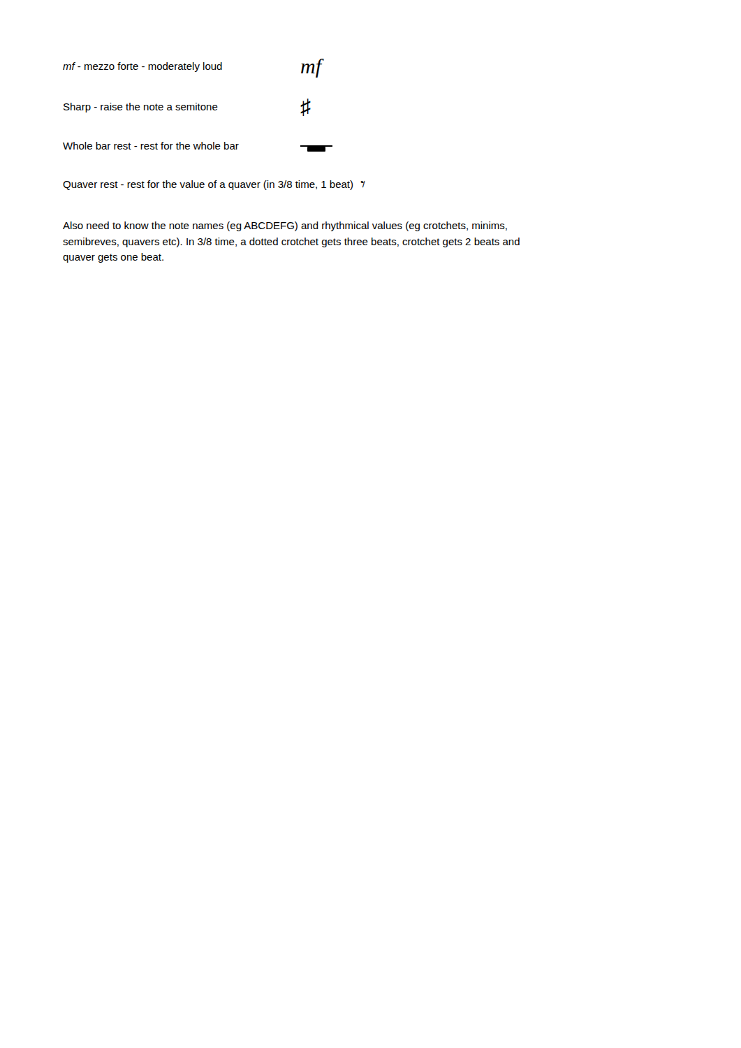mf - mezzo forte - moderately loud mf
Sharp - raise the note a semitone ♯
Whole bar rest - rest for the whole bar
Quaver rest - rest for the value of a quaver (in 3/8 time, 1 beat) 𝄾
Also need to know the note names (eg ABCDEFG) and rhythmical values (eg crotchets, minims, semibreves, quavers etc). In 3/8 time, a dotted crotchet gets three beats, crotchet gets 2 beats and quaver gets one beat.